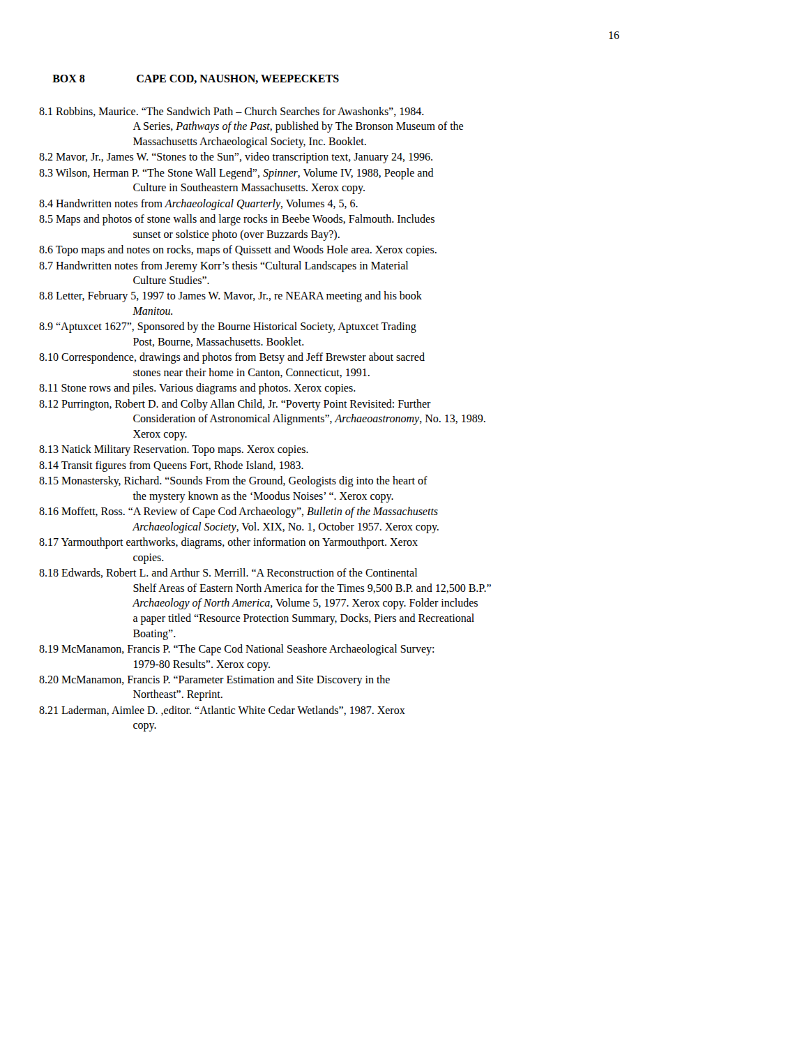16
BOX 8 CAPE COD, NAUSHON, WEEPECKETS
8.1 Robbins, Maurice. “The Sandwich Path – Church Searches for Awashonks”, 1984. A Series, Pathways of the Past, published by The Bronson Museum of the Massachusetts Archaeological Society, Inc. Booklet.
8.2 Mavor, Jr., James W. “Stones to the Sun”, video transcription text, January 24, 1996.
8.3 Wilson, Herman P. “The Stone Wall Legend”, Spinner, Volume IV, 1988, People and Culture in Southeastern Massachusetts. Xerox copy.
8.4 Handwritten notes from Archaeological Quarterly, Volumes 4, 5, 6.
8.5 Maps and photos of stone walls and large rocks in Beebe Woods, Falmouth. Includes sunset or solstice photo (over Buzzards Bay?).
8.6 Topo maps and notes on rocks, maps of Quissett and Woods Hole area. Xerox copies.
8.7 Handwritten notes from Jeremy Korr’s thesis “Cultural Landscapes in Material Culture Studies”.
8.8 Letter, February 5, 1997 to James W. Mavor, Jr., re NEARA meeting and his book Manitou.
8.9 “Aptuxcet 1627”, Sponsored by the Bourne Historical Society, Aptuxcet Trading Post, Bourne, Massachusetts. Booklet.
8.10 Correspondence, drawings and photos from Betsy and Jeff Brewster about sacred stones near their home in Canton, Connecticut, 1991.
8.11 Stone rows and piles. Various diagrams and photos. Xerox copies.
8.12 Purrington, Robert D. and Colby Allan Child, Jr. “Poverty Point Revisited: Further Consideration of Astronomical Alignments”, Archaeoastronomy, No. 13, 1989. Xerox copy.
8.13 Natick Military Reservation. Topo maps. Xerox copies.
8.14 Transit figures from Queens Fort, Rhode Island, 1983.
8.15 Monastersky, Richard. “Sounds From the Ground, Geologists dig into the heart of the mystery known as the ‘Moodus Noises’ “. Xerox copy.
8.16 Moffett, Ross. “A Review of Cape Cod Archaeology”, Bulletin of the Massachusetts Archaeological Society, Vol. XIX, No. 1, October 1957. Xerox copy.
8.17 Yarmouthport earthworks, diagrams, other information on Yarmouthport. Xerox copies.
8.18 Edwards, Robert L. and Arthur S. Merrill. “A Reconstruction of the Continental Shelf Areas of Eastern North America for the Times 9,500 B.P. and 12,500 B.P.” Archaeology of North America, Volume 5, 1977. Xerox copy. Folder includes a paper titled “Resource Protection Summary, Docks, Piers and Recreational Boating”.
8.19 McManamon, Francis P. “The Cape Cod National Seashore Archaeological Survey: 1979-80 Results”. Xerox copy.
8.20 McManamon, Francis P. “Parameter Estimation and Site Discovery in the Northeast”. Reprint.
8.21 Laderman, Aimlee D. ,editor. “Atlantic White Cedar Wetlands”, 1987. Xerox copy.